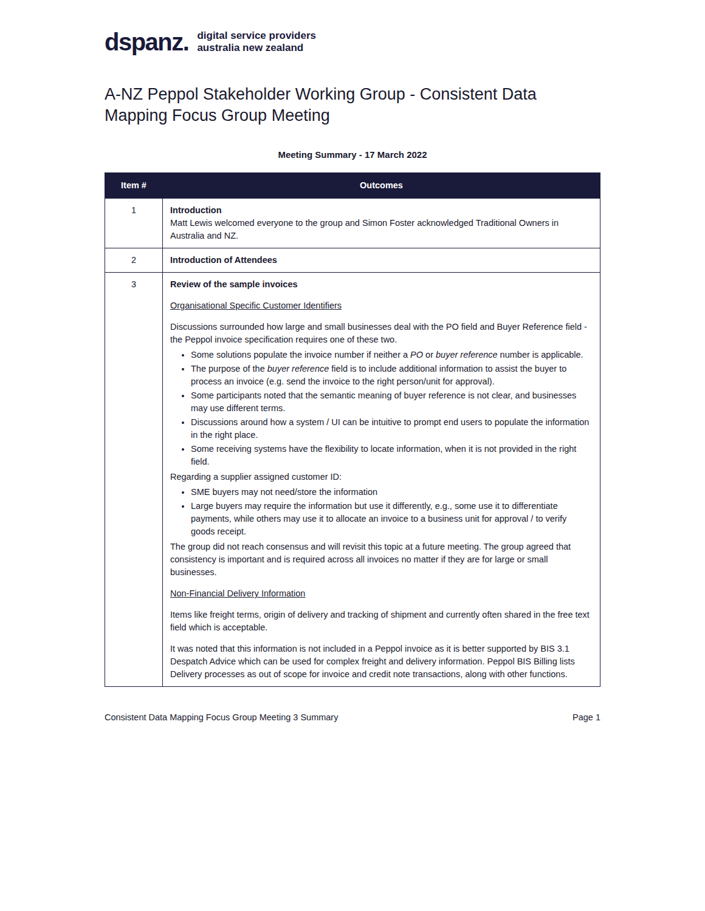dspanz. digital service providers
australia new zealand
A-NZ Peppol Stakeholder Working Group - Consistent Data Mapping Focus Group Meeting
Meeting Summary - 17 March 2022
| Item # | Outcomes |
| --- | --- |
| 1 | Introduction Matt Lewis welcomed everyone to the group and Simon Foster acknowledged Traditional Owners in Australia and NZ. |
| 2 | Introduction of Attendees |
| 3 | Review of the sample invoices Organisational Specific Customer Identifiers Discussions surrounded how large and small businesses deal with the PO field and Buyer Reference field - the Peppol invoice specification requires one of these two. Some solutions populate the invoice number if neither a PO or buyer reference number is applicable. The purpose of the buyer reference field is to include additional information to assist the buyer to process an invoice (e.g. send the invoice to the right person/unit for approval). Some participants noted that the semantic meaning of buyer reference is not clear, and businesses may use different terms. Discussions around how a system / UI can be intuitive to prompt end users to populate the information in the right place. Some receiving systems have the flexibility to locate information, when it is not provided in the right field. Regarding a supplier assigned customer ID: SME buyers may not need/store the information Large buyers may require the information but use it differently, e.g., some use it to differentiate payments, while others may use it to allocate an invoice to a business unit for approval / to verify goods receipt. The group did not reach consensus and will revisit this topic at a future meeting. The group agreed that consistency is important and is required across all invoices no matter if they are for large or small businesses. Non-Financial Delivery Information Items like freight terms, origin of delivery and tracking of shipment and currently often shared in the free text field which is acceptable. It was noted that this information is not included in a Peppol invoice as it is better supported by BIS 3.1 Despatch Advice which can be used for complex freight and delivery information. Peppol BIS Billing lists Delivery processes as out of scope for invoice and credit note transactions, along with other functions. |
Consistent Data Mapping Focus Group Meeting 3 Summary Page 1